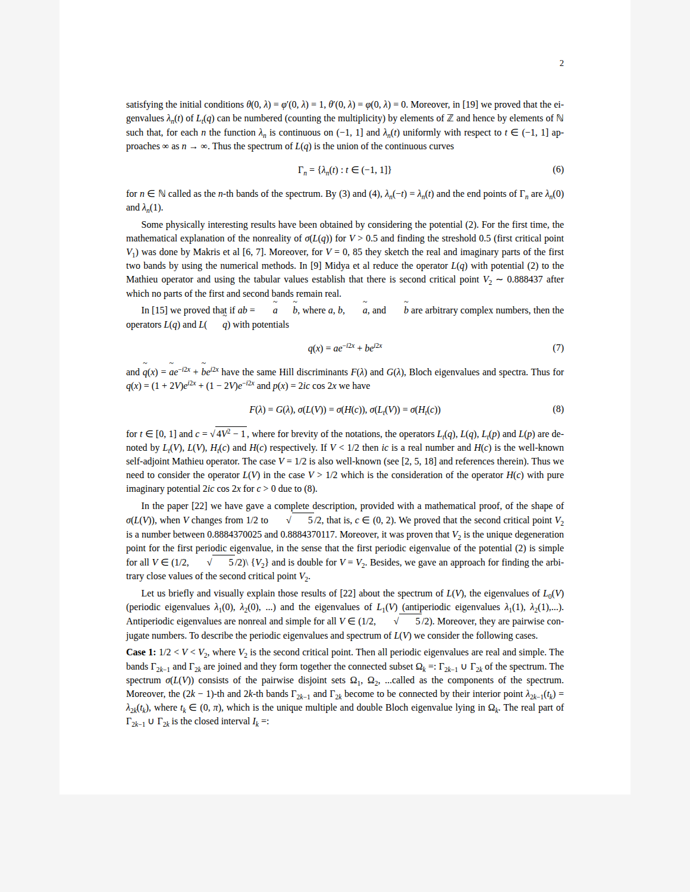2
satisfying the initial conditions θ(0, λ) = φ′(0, λ) = 1, θ′(0, λ) = φ(0, λ) = 0. Moreover, in [19] we proved that the eigenvalues λn(t) of Lt(q) can be numbered (counting the multiplicity) by elements of ℤ and hence by elements of ℕ such that, for each n the function λn is continuous on (−1, 1] and λn(t) uniformly with respect to t ∈ (−1, 1] approaches ∞ as n → ∞. Thus the spectrum of L(q) is the union of the continuous curves
Γn = {λn(t) : t ∈ (−1, 1]} (6)
for n ∈ ℕ called as the n-th bands of the spectrum. By (3) and (4), λn(−t) = λn(t) and the end points of Γn are λn(0) and λn(1).
Some physically interesting results have been obtained by considering the potential (2). For the first time, the mathematical explanation of the nonreality of σ(L(q)) for V > 0.5 and finding the streshold 0.5 (first critical point V1) was done by Makris et al [6, 7]. Moreover, for V = 0, 85 they sketch the real and imaginary parts of the first two bands by using the numerical methods. In [9] Midya et al reduce the operator L(q) with potential (2) to the Mathieu operator and using the tabular values establish that there is second critical point V2 ∼ 0.888437 after which no parts of the first and second bands remain real.
In [15] we proved that if ab = ~a~b, where a, b, ~a, and ~b are arbitrary complex numbers, then the operators L(q) and L(~q) with potentials
q(x) = ae−i2x + bei2x (7)
and ~q(x) = ~a e−i2x + ~b ei2x have the same Hill discriminants F(λ) and G(λ), Bloch eigenvalues and spectra. Thus for q(x) = (1 + 2V)ei2x + (1 − 2V)e−i2x and p(x) = 2ic cos 2x we have
F(λ) = G(λ), σ(L(V)) = σ(H(c)), σ(Lt(V)) = σ(Ht(c)) (8)
for t ∈ [0, 1] and c = √4V2 − 1, where for brevity of the notations, the operators Lt(q), L(q), Lt(p) and L(p) are denoted by Lt(V), L(V), Ht(c) and H(c) respectively. If V < 1/2 then ic is a real number and H(c) is the well-known self-adjoint Mathieu operator. The case V = 1/2 is also well-known (see [2, 5, 18] and references therein). Thus we need to consider the operator L(V) in the case V > 1/2 which is the consideration of the operator H(c) with pure imaginary potential 2ic cos 2x for c > 0 due to (8).
In the paper [22] we have gave a complete description, provided with a mathematical proof, of the shape of σ(L(V)), when V changes from 1/2 to √5/2, that is, c ∈ (0, 2). We proved that the second critical point V2 is a number between 0.8884370025 and 0.8884370117. Moreover, it was proven that V2 is the unique degeneration point for the first periodic eigenvalue, in the sense that the first periodic eigenvalue of the potential (2) is simple for all V ∈ (1/2, √5/2)\ {V2} and is double for V = V2. Besides, we gave an approach for finding the arbitrary close values of the second critical point V2.
Let us briefly and visually explain those results of [22] about the spectrum of L(V), the eigenvalues of L0(V) (periodic eigenvalues λ1(0), λ2(0), ...) and the eigenvalues of L1(V) (antiperiodic eigenvalues λ1(1), λ2(1),...). Antiperiodic eigenvalues are nonreal and simple for all V ∈ (1/2, √5/2). Moreover, they are pairwise conjugate numbers. To describe the periodic eigenvalues and spectrum of L(V) we consider the following cases.
Case 1: 1/2 < V < V2, where V2 is the second critical point. Then all periodic eigenvalues are real and simple. The bands Γ2k−1 and Γ2k are joined and they form together the connected subset Ωk =: Γ2k−1 ∪ Γ2k of the spectrum. The spectrum σ(L(V)) consists of the pairwise disjoint sets Ω1, Ω2, ...called as the components of the spectrum. Moreover, the (2k − 1)-th and 2k-th bands Γ2k−1 and Γ2k become to be connected by their interior point λ2k−1(tk) = λ2k(tk), where tk ∈ (0, π), which is the unique multiple and double Bloch eigenvalue lying in Ωk. The real part of Γ2k−1 ∪ Γ2k is the closed interval Ik =: